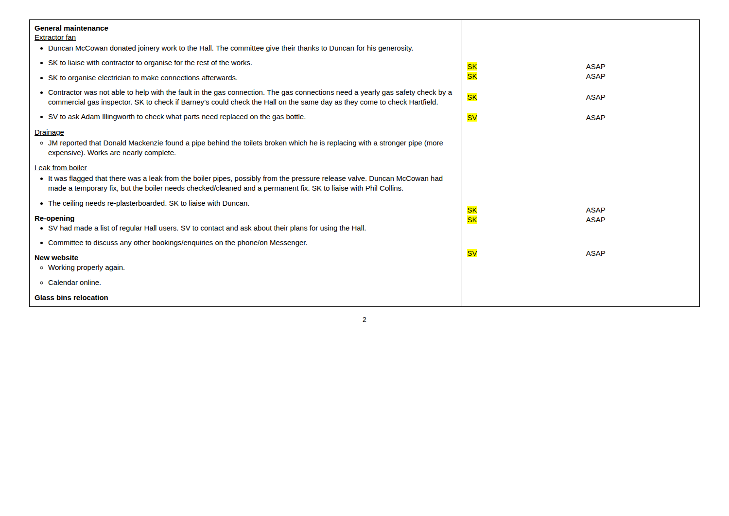| General maintenance Extractor fan Duncan McCowan donated joinery work to the Hall. The committee give their thanks to Duncan for his generosity. SK to liaise with contractor to organise for the rest of the works. SK to organise electrician to make connections afterwards. Contractor was not able to help with the fault in the gas connection. The gas connections need a yearly gas safety check by a commercial gas inspector. SK to check if Barney’s could check the Hall on the same day as they come to check Hartfield. SV to ask Adam Illingworth to check what parts need replaced on the gas bottle. Drainage JM reported that Donald Mackenzie found a pipe behind the toilets broken which he is replacing with a stronger pipe (more expensive). Works are nearly complete. Leak from boiler It was flagged that there was a leak from the boiler pipes, possibly from the pressure release valve. Duncan McCowan had made a temporary fix, but the boiler needs checked/cleaned and a permanent fix. SK to liaise with Phil Collins. The ceiling needs re-plasterboarded. SK to liaise with Duncan. Re-opening SV had made a list of regular Hall users. SV to contact and ask about their plans for using the Hall. Committee to discuss any other bookings/enquiries on the phone/on Messenger. New website Working properly again. Calendar online. Glass bins relocation | SK SK SK SV SK SK SV | ASAP ASAP ASAP ASAP ASAP ASAP ASAP |
2